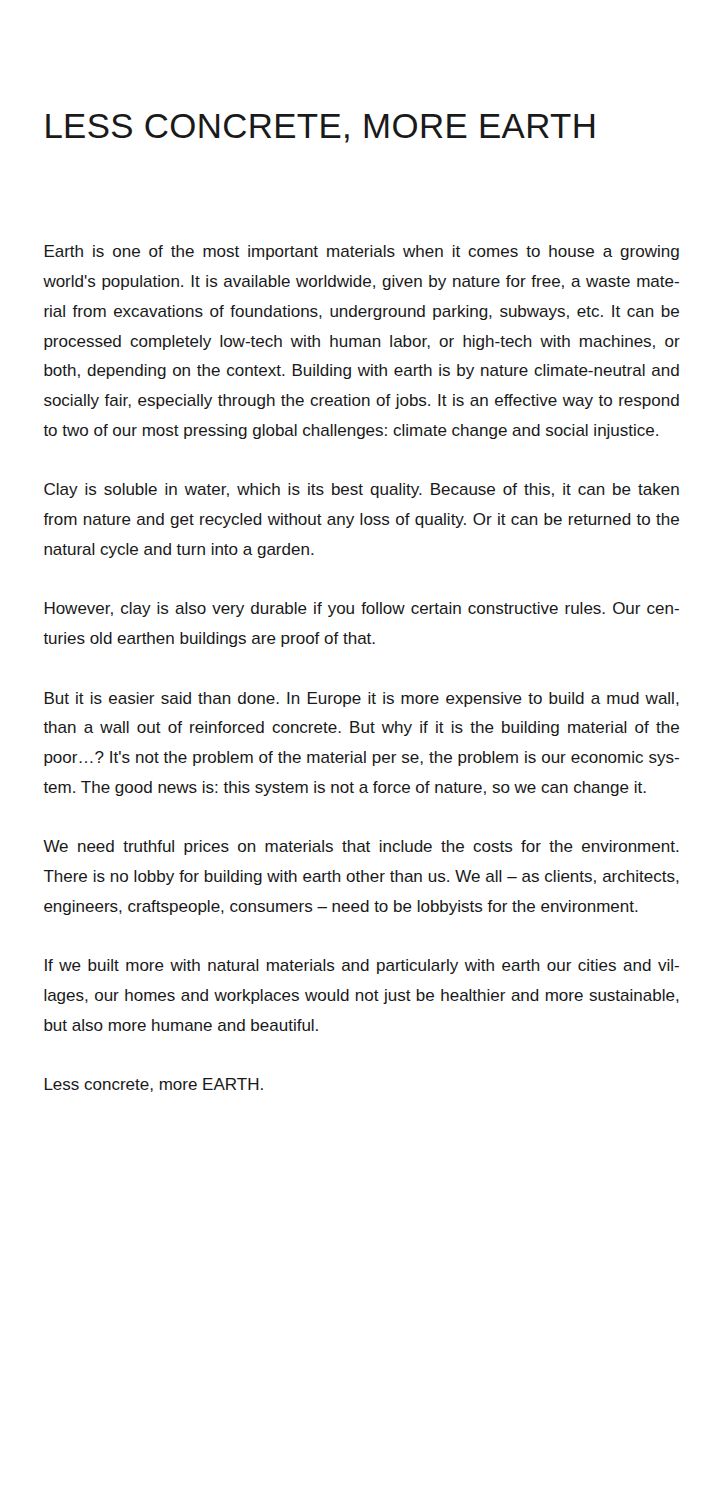Less Concrete, More Earth
Earth is one of the most important materials when it comes to house a growing world's population. It is available worldwide, given by nature for free, a waste material from excavations of foundations, underground parking, subways, etc. It can be processed completely low-tech with human labor, or high-tech with machines, or both, depending on the context. Building with earth is by nature climate-neutral and socially fair, especially through the creation of jobs. It is an effective way to respond to two of our most pressing global challenges: climate change and social injustice.
Clay is soluble in water, which is its best quality. Because of this, it can be taken from nature and get recycled without any loss of quality. Or it can be returned to the natural cycle and turn into a garden.
However, clay is also very durable if you follow certain constructive rules. Our centuries old earthen buildings are proof of that.
But it is easier said than done. In Europe it is more expensive to build a mud wall, than a wall out of reinforced concrete. But why if it is the building material of the poor…? It's not the problem of the material per se, the problem is our economic system. The good news is: this system is not a force of nature, so we can change it.
We need truthful prices on materials that include the costs for the environment. There is no lobby for building with earth other than us. We all – as clients, architects, engineers, craftspeople, consumers – need to be lobbyists for the environment.
If we built more with natural materials and particularly with earth our cities and villages, our homes and workplaces would not just be healthier and more sustainable, but also more humane and beautiful.
Less concrete, more EARTH.